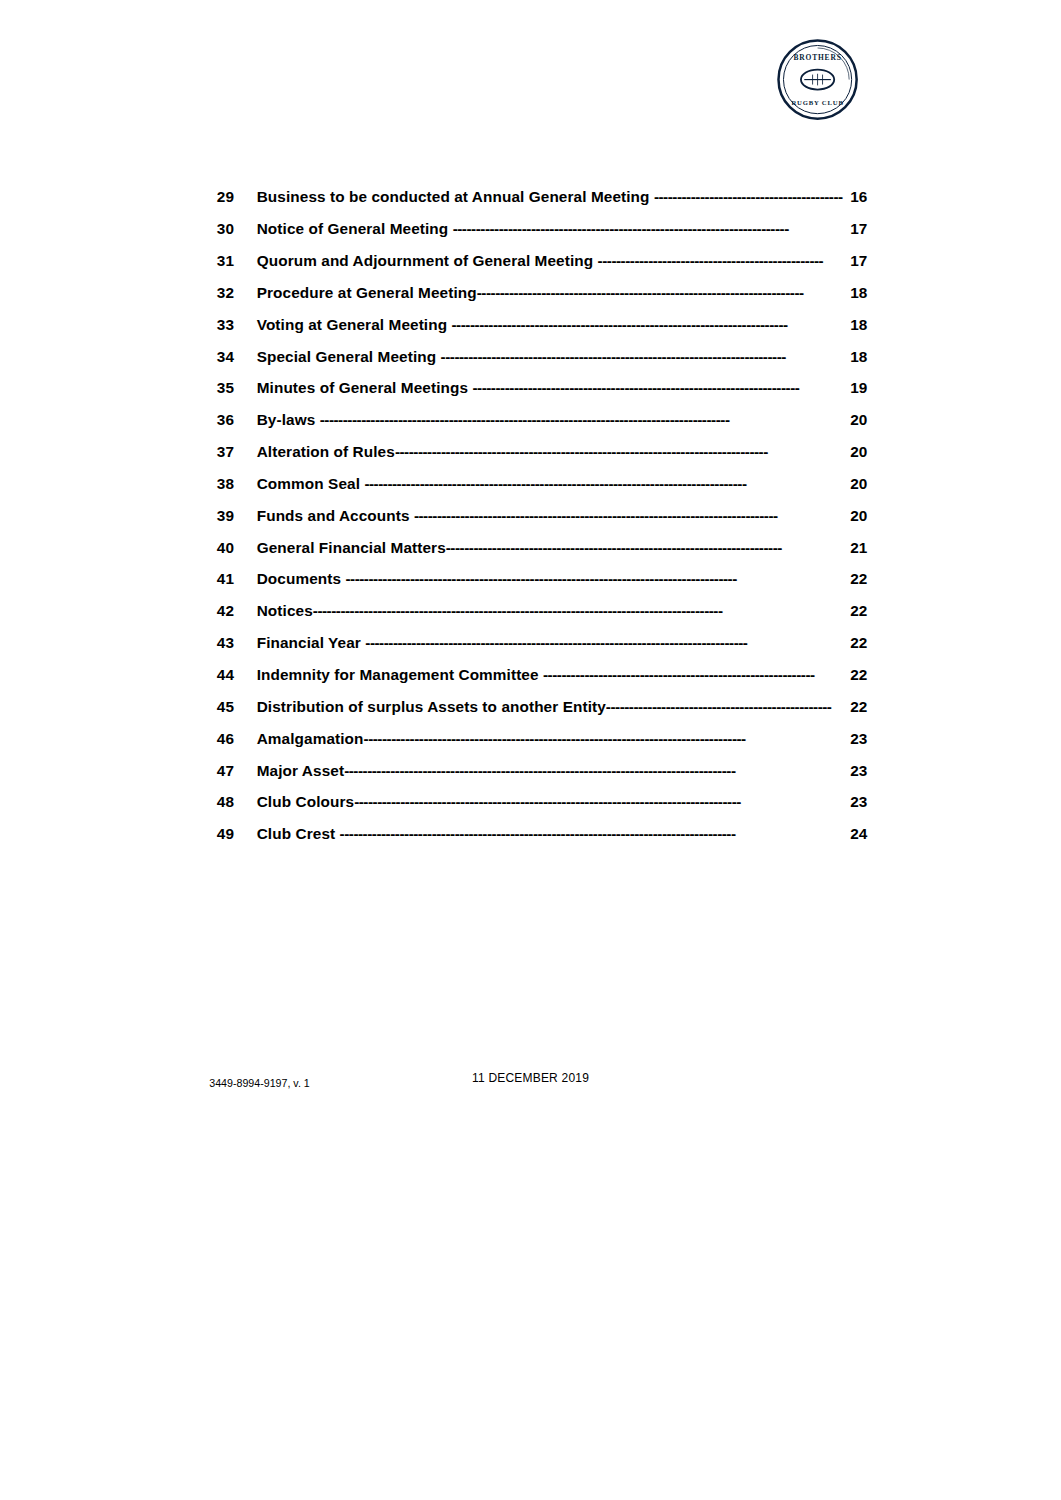BROTHERS RUGBY CLUB
| 29 | Business to be conducted at Annual General Meeting ----------------------------------------- | 16 |
| 30 | Notice of General Meeting ------------------------------------------------------------------------- | 17 |
| 31 | Quorum and Adjournment of General Meeting ------------------------------------------------- | 17 |
| 32 | Procedure at General Meeting ----------------------------------------------------------------------- | 18 |
| 33 | Voting at General Meeting ------------------------------------------------------------------------- | 18 |
| 34 | Special General Meeting --------------------------------------------------------------------------- | 18 |
| 35 | Minutes of General Meetings ----------------------------------------------------------------------- | 19 |
| 36 | By-laws ----------------------------------------------------------------------------------------- | 20 |
| 37 | Alteration of Rules --------------------------------------------------------------------------------- | 20 |
| 38 | Common Seal ----------------------------------------------------------------------------------- | 20 |
| 39 | Funds and Accounts ------------------------------------------------------------------------------- | 20 |
| 40 | General Financial Matters ------------------------------------------------------------------------- | 21 |
| 41 | Documents ------------------------------------------------------------------------------------- | 22 |
| 42 | Notices ----------------------------------------------------------------------------------------- | 22 |
| 43 | Financial Year ----------------------------------------------------------------------------------- | 22 |
| 44 | Indemnity for Management Committee ----------------------------------------------------------- | 22 |
| 45 | Distribution of surplus Assets to another Entity ------------------------------------------------- | 22 |
| 46 | Amalgamation ----------------------------------------------------------------------------------- | 23 |
| 47 | Major Asset ------------------------------------------------------------------------------------- | 23 |
| 48 | Club Colours ------------------------------------------------------------------------------------ | 23 |
| 49 | Club Crest -------------------------------------------------------------------------------------- | 24 |
11 DECEMBER 2019
3449-8994-9197, v. 1